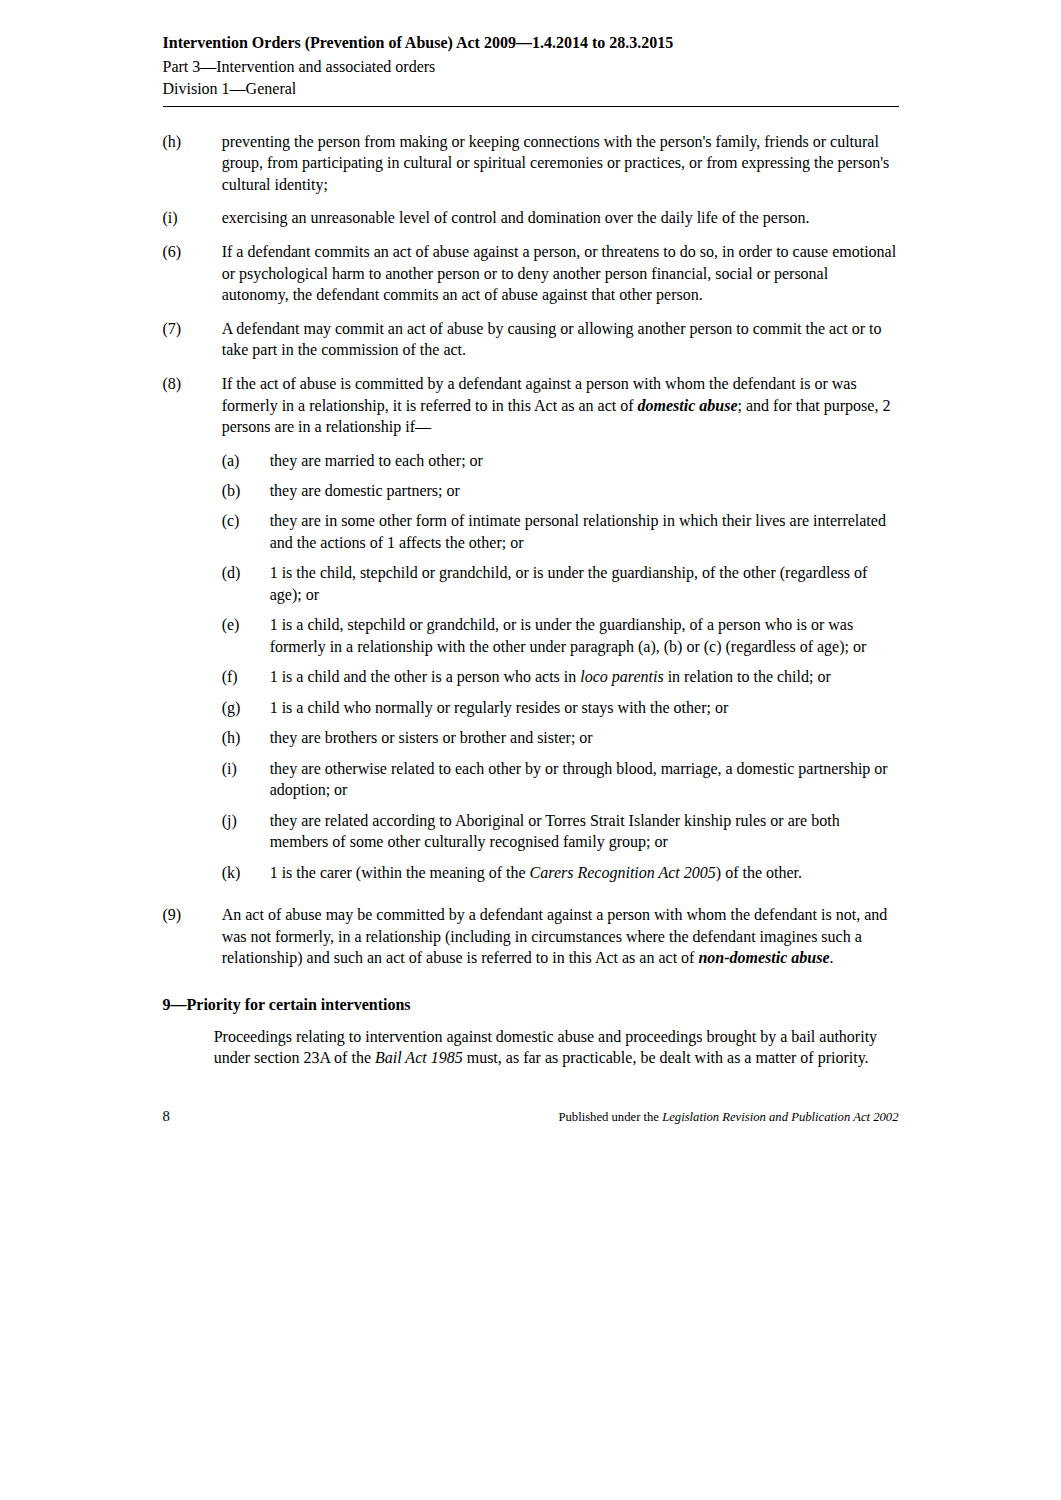Intervention Orders (Prevention of Abuse) Act 2009—1.4.2014 to 28.3.2015
Part 3—Intervention and associated orders
Division 1—General
(h) preventing the person from making or keeping connections with the person's family, friends or cultural group, from participating in cultural or spiritual ceremonies or practices, or from expressing the person's cultural identity;
(i) exercising an unreasonable level of control and domination over the daily life of the person.
(6) If a defendant commits an act of abuse against a person, or threatens to do so, in order to cause emotional or psychological harm to another person or to deny another person financial, social or personal autonomy, the defendant commits an act of abuse against that other person.
(7) A defendant may commit an act of abuse by causing or allowing another person to commit the act or to take part in the commission of the act.
(8)
If the act of abuse is committed by a defendant against a person with whom the defendant is or was formerly in a relationship, it is referred to in this Act as an act of domestic abuse; and for that purpose, 2 persons are in a relationship if—
(a) they are married to each other; or
(b) they are domestic partners; or
(c) they are in some other form of intimate personal relationship in which their lives are interrelated and the actions of 1 affects the other; or
(d) 1 is the child, stepchild or grandchild, or is under the guardianship, of the other (regardless of age); or
(e) 1 is a child, stepchild or grandchild, or is under the guardianship, of a person who is or was formerly in a relationship with the other under paragraph (a), (b) or (c) (regardless of age); or
(f) 1 is a child and the other is a person who acts in loco parentis in relation to the child; or
(g) 1 is a child who normally or regularly resides or stays with the other; or
(h) they are brothers or sisters or brother and sister; or
(i) they are otherwise related to each other by or through blood, marriage, a domestic partnership or adoption; or
(j) they are related according to Aboriginal or Torres Strait Islander kinship rules or are both members of some other culturally recognised family group; or
(k) 1 is the carer (within the meaning of the Carers Recognition Act 2005) of the other.
(9) An act of abuse may be committed by a defendant against a person with whom the defendant is not, and was not formerly, in a relationship (including in circumstances where the defendant imagines such a relationship) and such an act of abuse is referred to in this Act as an act of non-domestic abuse.
9—Priority for certain interventions
Proceedings relating to intervention against domestic abuse and proceedings brought by a bail authority under section 23A of the Bail Act 1985 must, as far as practicable, be dealt with as a matter of priority.
8 Published under the Legislation Revision and Publication Act 2002